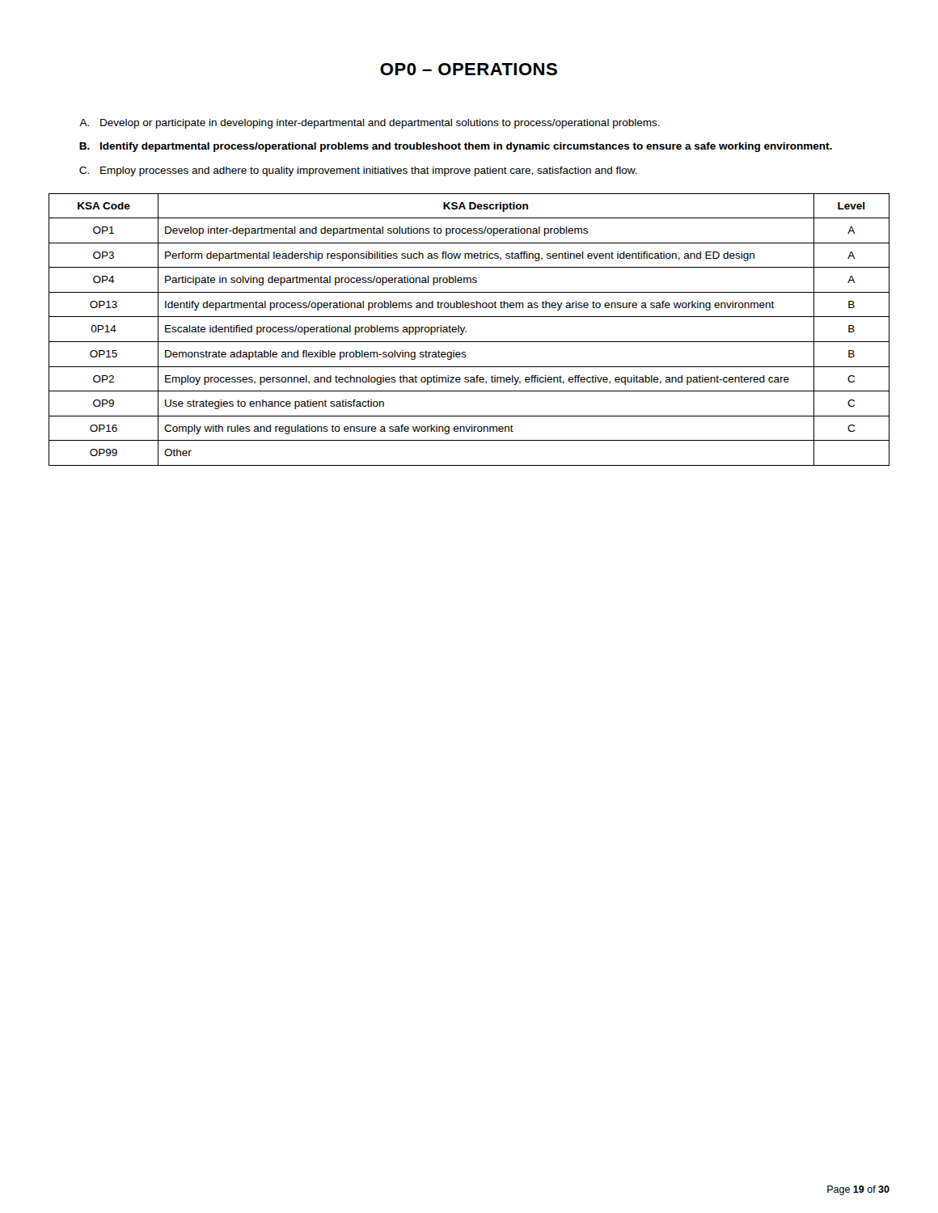OP0 – OPERATIONS
Develop or participate in developing inter-departmental and departmental solutions to process/operational problems.
Identify departmental process/operational problems and troubleshoot them in dynamic circumstances to ensure a safe working environment.
Employ processes and adhere to quality improvement initiatives that improve patient care, satisfaction and flow.
| KSA Code | KSA Description | Level |
| --- | --- | --- |
| OP1 | Develop inter-departmental and departmental solutions to process/operational problems | A |
| OP3 | Perform departmental leadership responsibilities such as flow metrics, staffing, sentinel event identification, and ED design | A |
| OP4 | Participate in solving departmental process/operational problems | A |
| OP13 | Identify departmental process/operational problems and troubleshoot them as they arise to ensure a safe working environment | B |
| 0P14 | Escalate identified process/operational problems appropriately. | B |
| OP15 | Demonstrate adaptable and flexible problem-solving strategies | B |
| OP2 | Employ processes, personnel, and technologies that optimize safe, timely, efficient, effective, equitable, and patient-centered care | C |
| OP9 | Use strategies to enhance patient satisfaction | C |
| OP16 | Comply with rules and regulations to ensure a safe working environment | C |
| OP99 | Other | |
Page 19 of 30